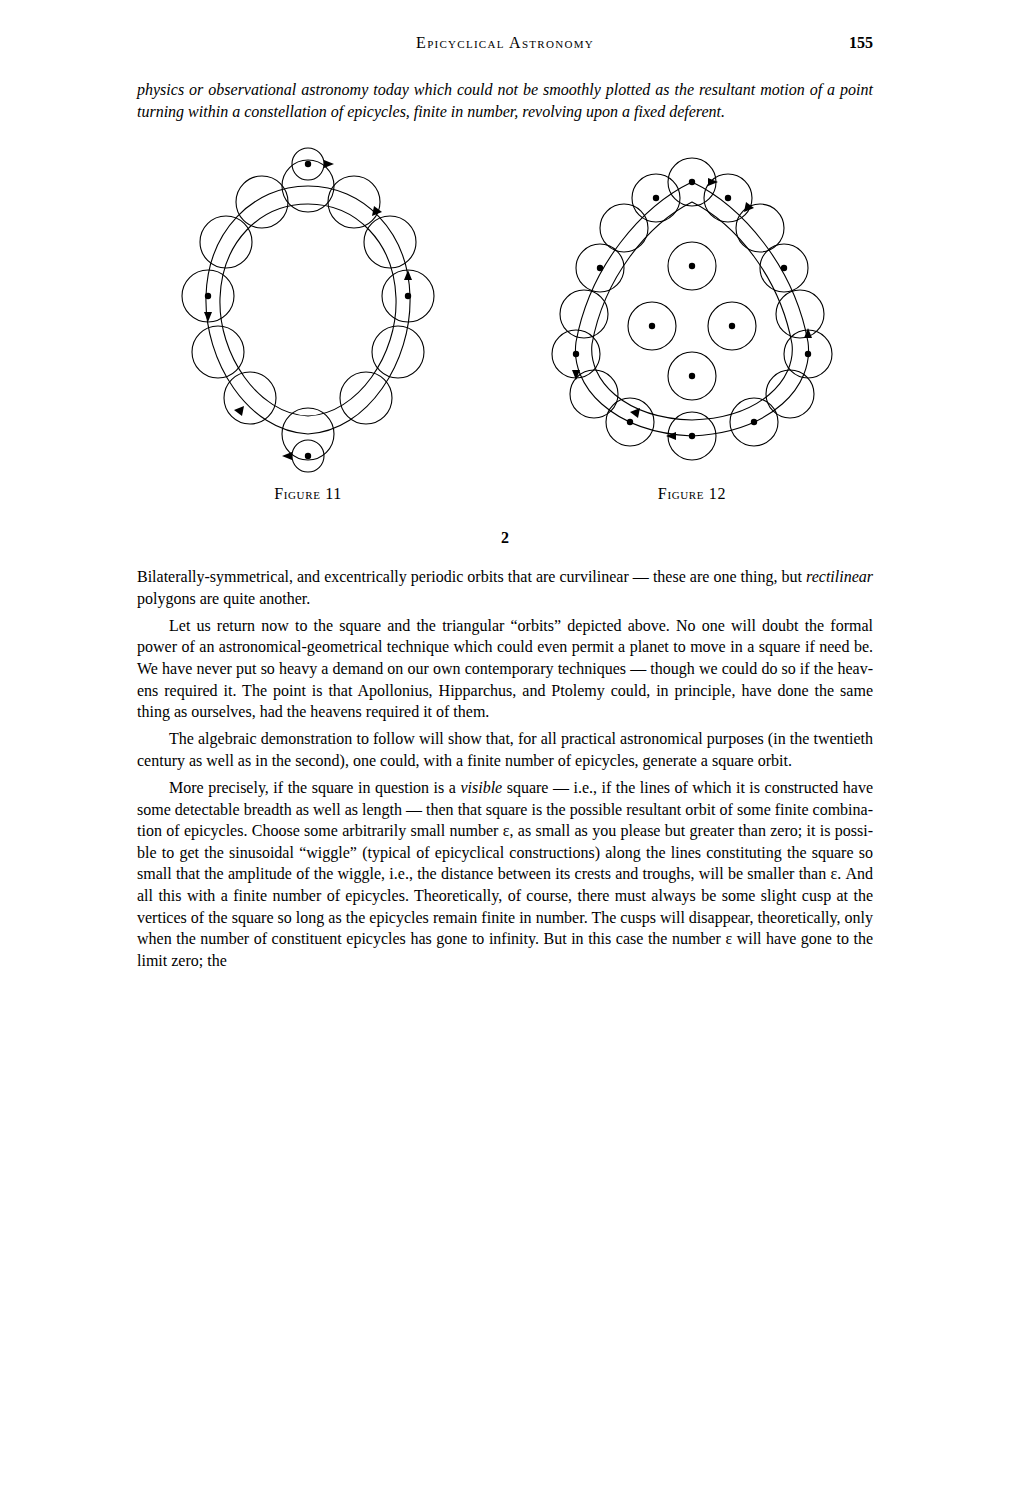Epicyclical Astronomy 155
physics or observational astronomy today which could not be smoothly plotted as the resultant motion of a point turning within a constellation of epicycles, finite in number, revolving upon a fixed deferent.
Figure 11
Figure 12
2
Bilaterally-symmetrical, and excentrically periodic orbits that are curvilinear — these are one thing, but rectilinear polygons are quite another.
Let us return now to the square and the triangular “orbits” depicted above. No one will doubt the formal power of an astronomical-geometrical technique which could even permit a planet to move in a square if need be. We have never put so heavy a demand on our own contemporary techniques — though we could do so if the heavens required it. The point is that Apollonius, Hipparchus, and Ptolemy could, in principle, have done the same thing as ourselves, had the heavens required it of them.
The algebraic demonstration to follow will show that, for all practical astronomical purposes (in the twentieth century as well as in the second), one could, with a finite number of epicycles, generate a square orbit.
More precisely, if the square in question is a visible square — i.e., if the lines of which it is constructed have some detectable breadth as well as length — then that square is the possible resultant orbit of some finite combination of epicycles. Choose some arbitrarily small number ε, as small as you please but greater than zero; it is possible to get the sinusoidal “wiggle” (typical of epicyclical constructions) along the lines constituting the square so small that the amplitude of the wiggle, i.e., the distance between its crests and troughs, will be smaller than ε. And all this with a finite number of epicycles. Theoretically, of course, there must always be some slight cusp at the vertices of the square so long as the epicycles remain finite in number. The cusps will disappear, theoretically, only when the number of constituent epicycles has gone to infinity. But in this case the number ε will have gone to the limit zero; the